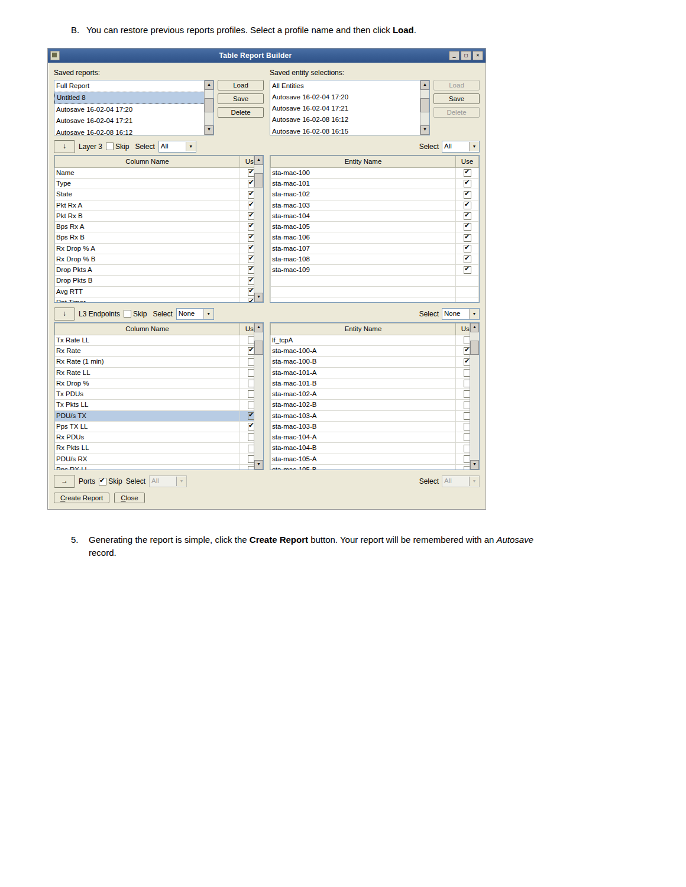B. You can restore previous reports profiles. Select a profile name and then click Load.
Table Report Builder _□✕
Saved reports:
Full Report
Untitled 8
Autosave 16-02-04 17:20
Autosave 16-02-04 17:21
Autosave 16-02-08 16:12
▲
▼
Load Save Delete
Saved entity selections:
All Entities
Autosave 16-02-04 17:20
Autosave 16-02-04 17:21
Autosave 16-02-08 16:12
Autosave 16-02-08 16:15
▲
▼
Load Save Delete
↓
Layer 3 Skip Select All▼ Select All▼
| Column Name | Use |
| --- | --- |
| Name | |
| Type | |
| State | |
| Pkt Rx A | |
| Pkt Rx B | |
| Bps Rx A | |
| Bps Rx B | |
| Rx Drop % A | |
| Rx Drop % B | |
| Drop Pkts A | |
| Drop Pkts B | |
| Avg RTT | |
| Rpt Timer | |
| EID | |
▲
▼
| Entity Name | Use |
| --- | --- |
| sta-mac-100 | |
| sta-mac-101 | |
| sta-mac-102 | |
| sta-mac-103 | |
| sta-mac-104 | |
| sta-mac-105 | |
| sta-mac-106 | |
| sta-mac-107 | |
| sta-mac-108 | |
| sta-mac-109 | |
↓
L3 Endpoints Skip Select None▼ Select None▼
| Column Name | Use |
| --- | --- |
| Tx Rate LL | |
| Rx Rate | |
| Rx Rate (1 min) | |
| Rx Rate LL | |
| Rx Drop % | |
| Tx PDUs | |
| Tx Pkts LL | |
| PDU/s TX | |
| Pps TX LL | |
| Rx PDUs | |
| Rx Pkts LL | |
| PDU/s RX | |
| Pps RX LL | |
| Delay | |
▲
▼
| Entity Name | Use |
| --- | --- |
| lf_tcpA | |
| sta-mac-100-A | |
| sta-mac-100-B | |
| sta-mac-101-A | |
| sta-mac-101-B | |
| sta-mac-102-A | |
| sta-mac-102-B | |
| sta-mac-103-A | |
| sta-mac-103-B | |
| sta-mac-104-A | |
| sta-mac-104-B | |
| sta-mac-105-A | |
| sta-mac-105-B | |
| sta-mac-106-A | |
▲
▼
→
Ports Skip Select All▼ Select All▼
Create Report Close
5. Generating the report is simple, click the Create Report button. Your report will be remembered with an Autosave record.